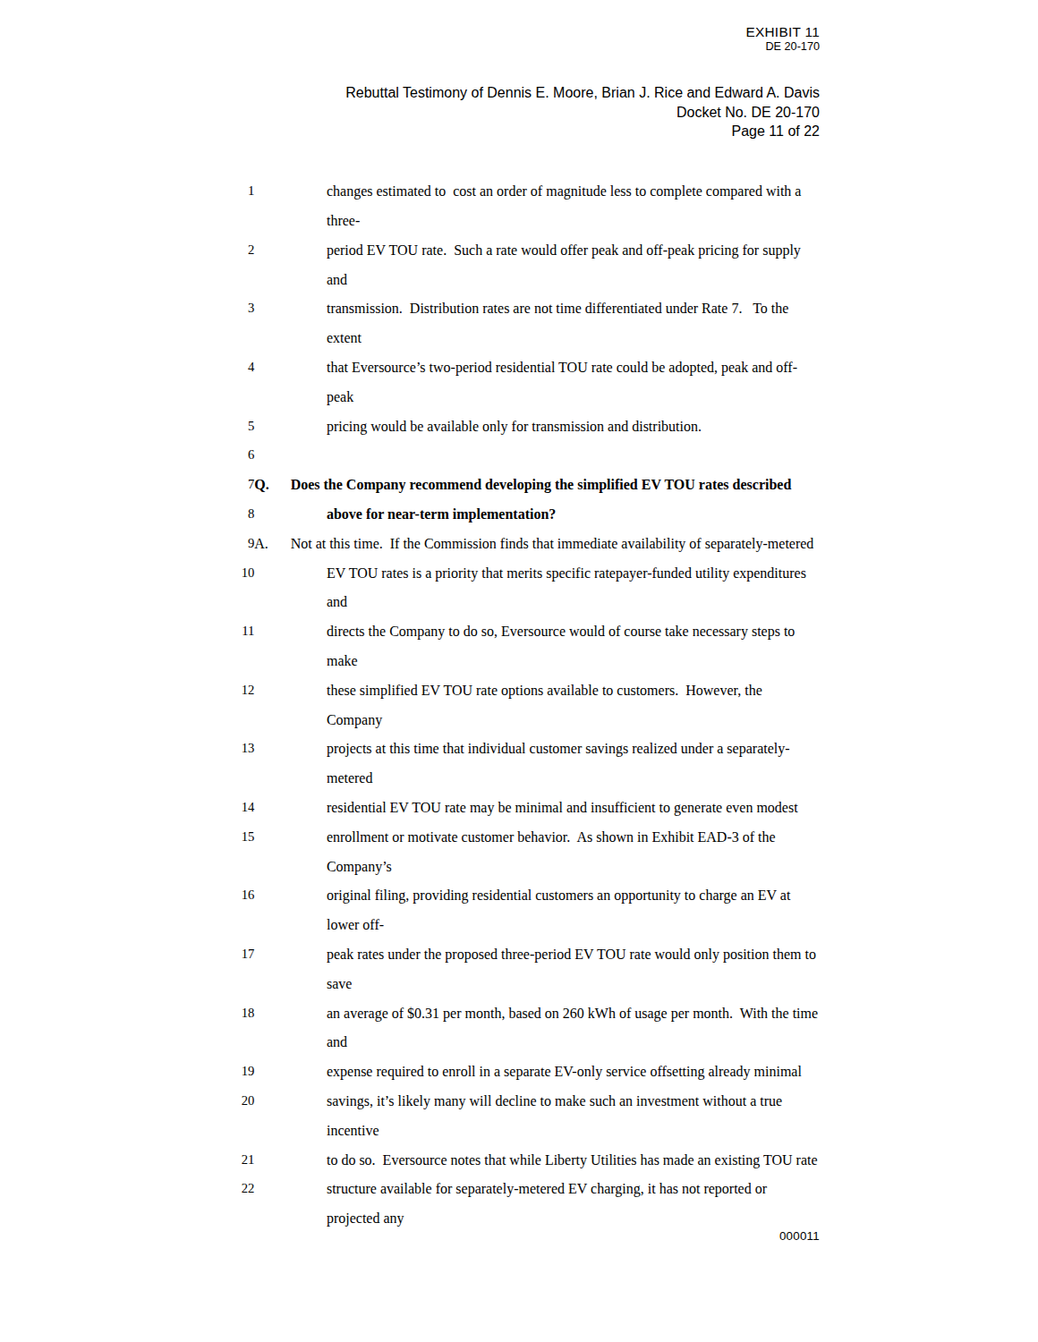EXHIBIT 11
DE 20-170
Rebuttal Testimony of Dennis E. Moore, Brian J. Rice and Edward A. Davis
Docket No. DE 20-170
Page 11 of 22
| 1 | | changes estimated to cost an order of magnitude less to complete compared with a three- |
| 2 | | period EV TOU rate. Such a rate would offer peak and off-peak pricing for supply and |
| 3 | | transmission. Distribution rates are not time differentiated under Rate 7. To the extent |
| 4 | | that Eversource’s two-period residential TOU rate could be adopted, peak and off-peak |
| 5 | | pricing would be available only for transmission and distribution. |
| 6 | | |
| 7 | Q. | Does the Company recommend developing the simplified EV TOU rates described |
| 8 | | above for near-term implementation? |
| 9 | A. | Not at this time. If the Commission finds that immediate availability of separately-metered |
| 10 | | EV TOU rates is a priority that merits specific ratepayer-funded utility expenditures and |
| 11 | | directs the Company to do so, Eversource would of course take necessary steps to make |
| 12 | | these simplified EV TOU rate options available to customers. However, the Company |
| 13 | | projects at this time that individual customer savings realized under a separately-metered |
| 14 | | residential EV TOU rate may be minimal and insufficient to generate even modest |
| 15 | | enrollment or motivate customer behavior. As shown in Exhibit EAD-3 of the Company’s |
| 16 | | original filing, providing residential customers an opportunity to charge an EV at lower off- |
| 17 | | peak rates under the proposed three-period EV TOU rate would only position them to save |
| 18 | | an average of $0.31 per month, based on 260 kWh of usage per month. With the time and |
| 19 | | expense required to enroll in a separate EV-only service offsetting already minimal |
| 20 | | savings, it’s likely many will decline to make such an investment without a true incentive |
| 21 | | to do so. Eversource notes that while Liberty Utilities has made an existing TOU rate |
| 22 | | structure available for separately-metered EV charging, it has not reported or projected any |
000011